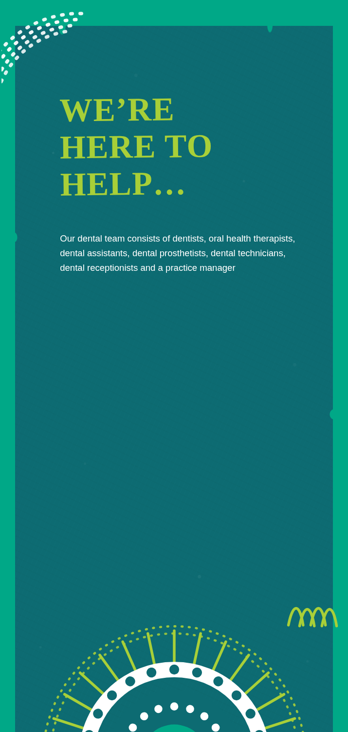We’re here to help…
Our dental team consists of dentists, oral health therapists, dental assistants, dental prosthetists, dental technicians, dental receptionists and a practice manager